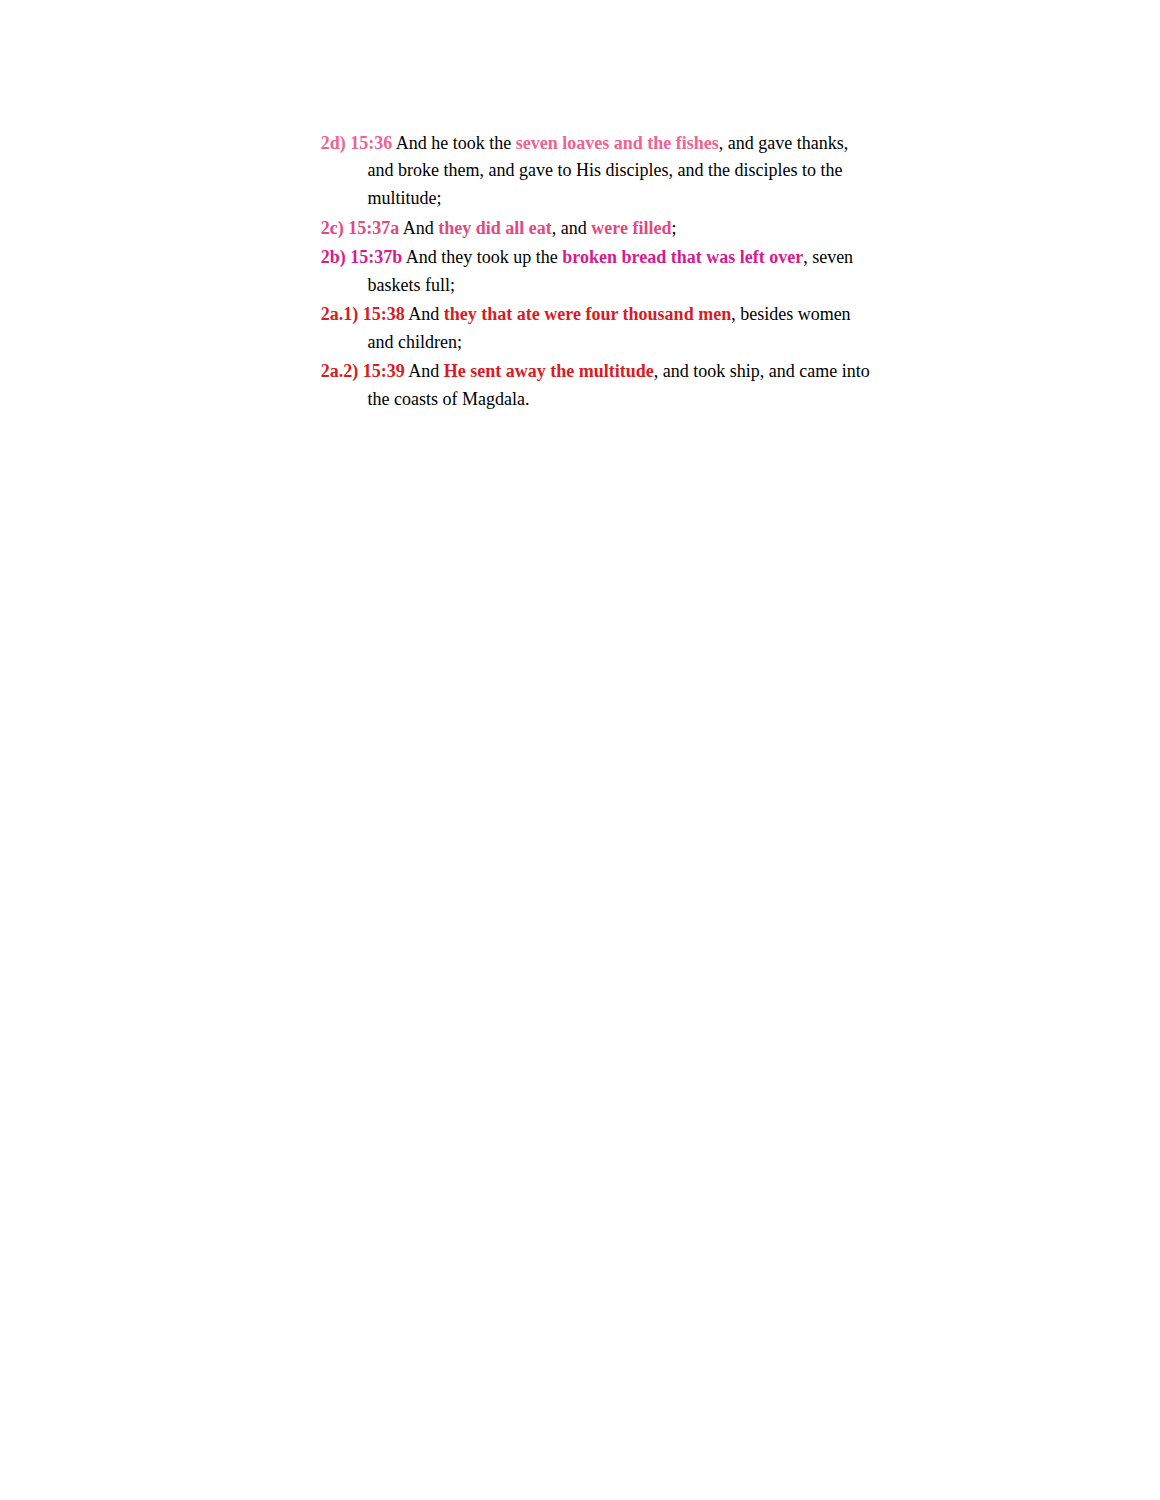2d) 15:36 And he took the seven loaves and the fishes, and gave thanks, and broke them, and gave to His disciples, and the disciples to the multitude;
2c) 15:37a And they did all eat, and were filled;
2b) 15:37b And they took up the broken bread that was left over, seven baskets full;
2a.1) 15:38 And they that ate were four thousand men, besides women and children;
2a.2) 15:39 And He sent away the multitude, and took ship, and came into the coasts of Magdala.